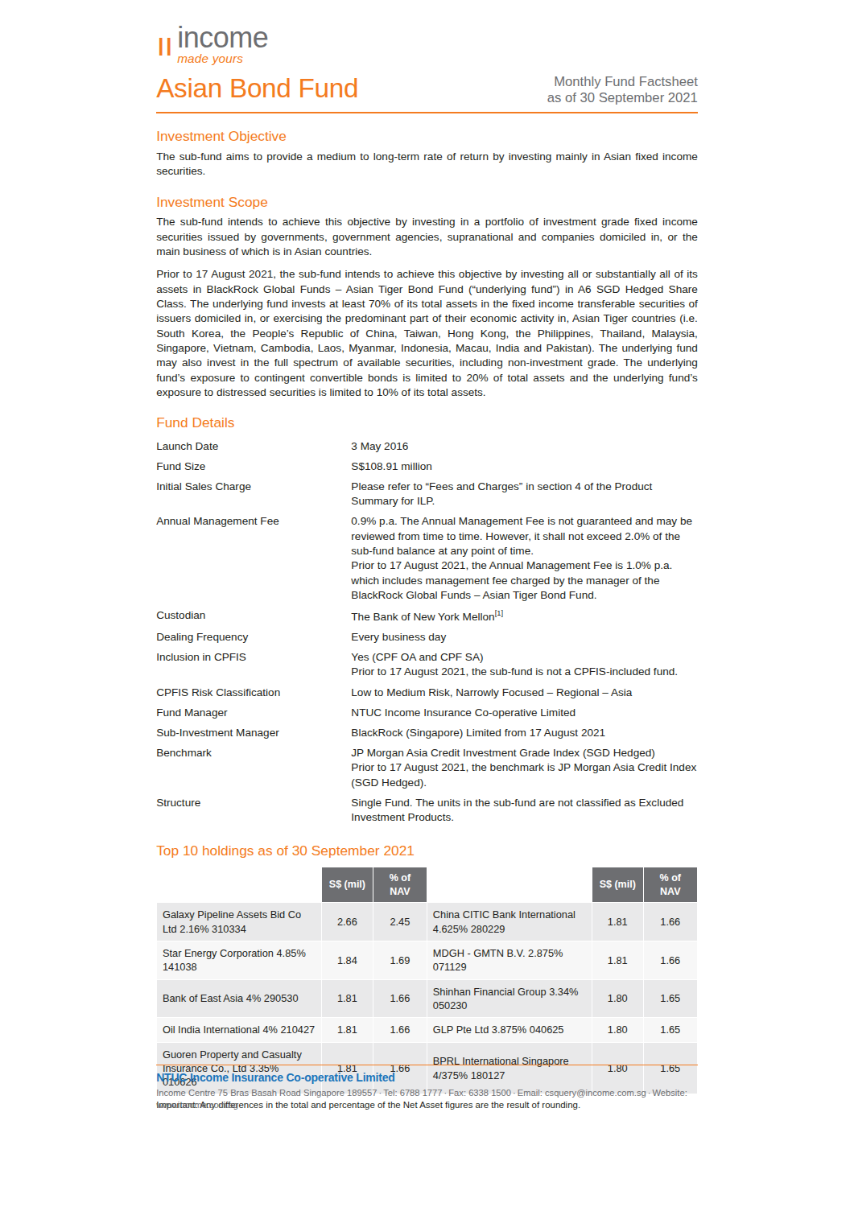ıı income made yours
Asian Bond Fund
Monthly Fund Factsheet
as of 30 September 2021
Investment Objective
The sub-fund aims to provide a medium to long-term rate of return by investing mainly in Asian fixed income securities.
Investment Scope
The sub-fund intends to achieve this objective by investing in a portfolio of investment grade fixed income securities issued by governments, government agencies, supranational and companies domiciled in, or the main business of which is in Asian countries.
Prior to 17 August 2021, the sub-fund intends to achieve this objective by investing all or substantially all of its assets in BlackRock Global Funds – Asian Tiger Bond Fund (“underlying fund”) in A6 SGD Hedged Share Class. The underlying fund invests at least 70% of its total assets in the fixed income transferable securities of issuers domiciled in, or exercising the predominant part of their economic activity in, Asian Tiger countries (i.e. South Korea, the People’s Republic of China, Taiwan, Hong Kong, the Philippines, Thailand, Malaysia, Singapore, Vietnam, Cambodia, Laos, Myanmar, Indonesia, Macau, India and Pakistan). The underlying fund may also invest in the full spectrum of available securities, including non-investment grade. The underlying fund’s exposure to contingent convertible bonds is limited to 20% of total assets and the underlying fund’s exposure to distressed securities is limited to 10% of its total assets.
Fund Details
| Launch Date | 3 May 2016 |
| Fund Size | S$108.91 million |
| Initial Sales Charge | Please refer to “Fees and Charges” in section 4 of the Product Summary for ILP. |
| Annual Management Fee | 0.9% p.a. The Annual Management Fee is not guaranteed and may be reviewed from time to time. However, it shall not exceed 2.0% of the sub-fund balance at any point of time. Prior to 17 August 2021, the Annual Management Fee is 1.0% p.a. which includes management fee charged by the manager of the BlackRock Global Funds – Asian Tiger Bond Fund. |
| Custodian | The Bank of New York Mellon [1] |
| Dealing Frequency | Every business day |
| Inclusion in CPFIS | Yes (CPF OA and CPF SA) Prior to 17 August 2021, the sub-fund is not a CPFIS-included fund. |
| CPFIS Risk Classification | Low to Medium Risk, Narrowly Focused – Regional – Asia |
| Fund Manager | NTUC Income Insurance Co-operative Limited |
| Sub-Investment Manager | BlackRock (Singapore) Limited from 17 August 2021 |
| Benchmark | JP Morgan Asia Credit Investment Grade Index (SGD Hedged) Prior to 17 August 2021, the benchmark is JP Morgan Asia Credit Index (SGD Hedged). |
| Structure | Single Fund. The units in the sub-fund are not classified as Excluded Investment Products. |
Top 10 holdings as of 30 September 2021
| | S$ (mil) | % of NAV | | S$ (mil) | % of NAV |
| --- | --- | --- | --- | --- | --- |
| Galaxy Pipeline Assets Bid Co Ltd 2.16% 310334 | 2.66 | 2.45 | China CITIC Bank International 4.625% 280229 | 1.81 | 1.66 |
| Star Energy Corporation 4.85% 141038 | 1.84 | 1.69 | MDGH - GMTN B.V. 2.875% 071129 | 1.81 | 1.66 |
| Bank of East Asia 4% 290530 | 1.81 | 1.66 | Shinhan Financial Group 3.34% 050230 | 1.80 | 1.65 |
| Oil India International 4% 210427 | 1.81 | 1.66 | GLP Pte Ltd 3.875% 040625 | 1.80 | 1.65 |
| Guoren Property and Casualty Insurance Co., Ltd 3.35% 010626 | 1.81 | 1.66 | BPRL International Singapore 4/375% 180127 | 1.80 | 1.65 |
Important: Any differences in the total and percentage of the Net Asset figures are the result of rounding.
NTUC Income Insurance Co-operative Limited
Income Centre 75 Bras Basah Road Singapore 189557·Tel: 6788 1777·Fax: 6338 1500·Email: csquery@income.com.sg·Website: www.income.com.sg